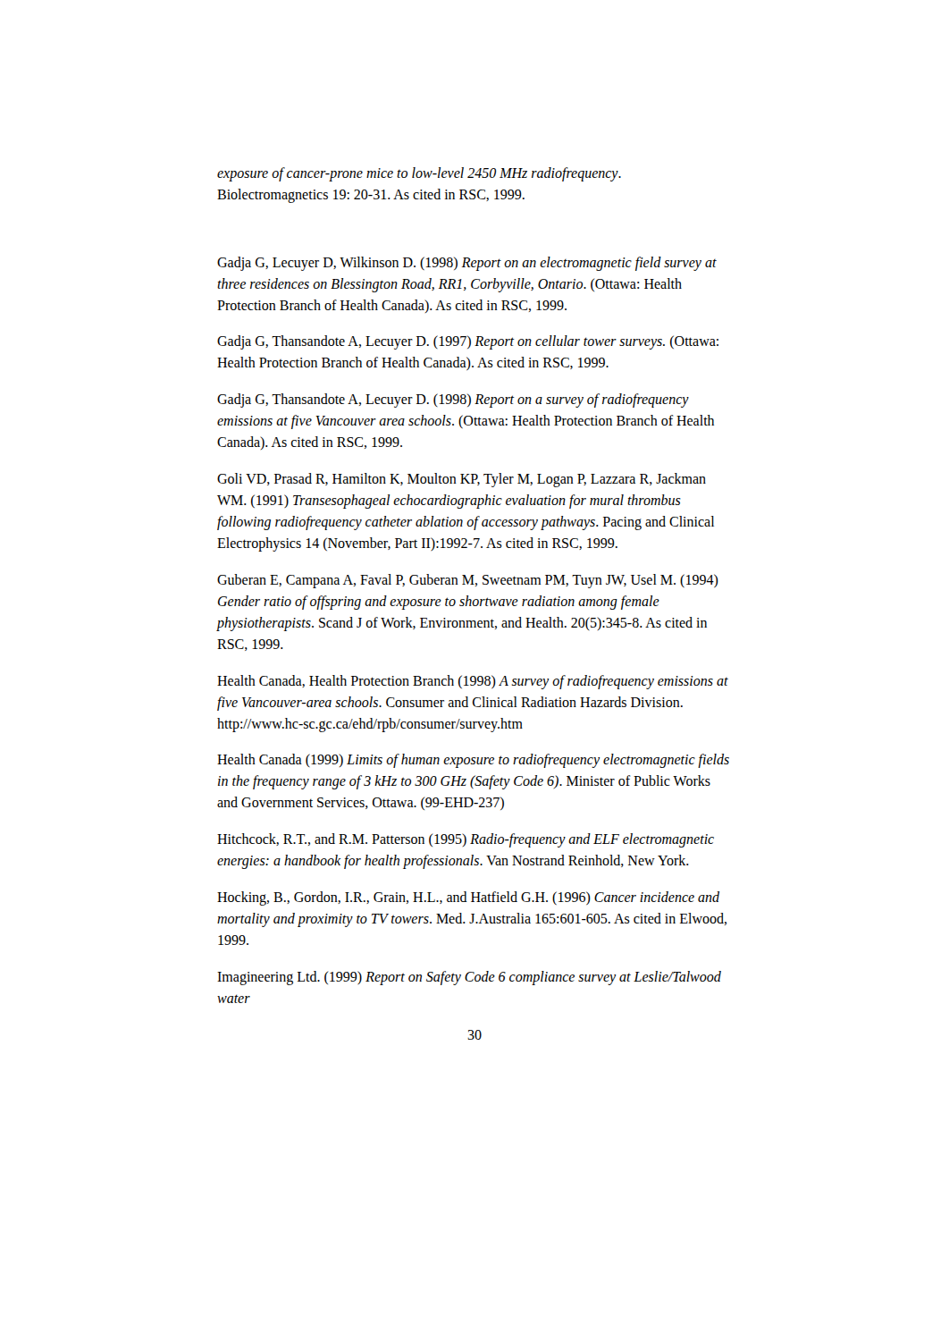exposure of cancer-prone mice to low-level 2450 MHz radiofrequency. Biolectromagnetics 19: 20-31. As cited in RSC, 1999.
Gadja G, Lecuyer D, Wilkinson D. (1998) Report on an electromagnetic field survey at three residences on Blessington Road, RR1, Corbyville, Ontario. (Ottawa: Health Protection Branch of Health Canada). As cited in RSC, 1999.
Gadja G, Thansandote A, Lecuyer D. (1997) Report on cellular tower surveys. (Ottawa: Health Protection Branch of Health Canada). As cited in RSC, 1999.
Gadja G, Thansandote A, Lecuyer D. (1998) Report on a survey of radiofrequency emissions at five Vancouver area schools. (Ottawa: Health Protection Branch of Health Canada). As cited in RSC, 1999.
Goli VD, Prasad R, Hamilton K, Moulton KP, Tyler M, Logan P, Lazzara R, Jackman WM. (1991) Transesophageal echocardiographic evaluation for mural thrombus following radiofrequency catheter ablation of accessory pathways. Pacing and Clinical Electrophysics 14 (November, Part II):1992-7. As cited in RSC, 1999.
Guberan E, Campana A, Faval P, Guberan M, Sweetnam PM, Tuyn JW, Usel M. (1994) Gender ratio of offspring and exposure to shortwave radiation among female physiotherapists. Scand J of Work, Environment, and Health. 20(5):345-8. As cited in RSC, 1999.
Health Canada, Health Protection Branch (1998) A survey of radiofrequency emissions at five Vancouver-area schools. Consumer and Clinical Radiation Hazards Division. http://www.hc-sc.gc.ca/ehd/rpb/consumer/survey.htm
Health Canada (1999) Limits of human exposure to radiofrequency electromagnetic fields in the frequency range of 3 kHz to 300 GHz (Safety Code 6). Minister of Public Works and Government Services, Ottawa. (99-EHD-237)
Hitchcock, R.T., and R.M. Patterson (1995) Radio-frequency and ELF electromagnetic energies: a handbook for health professionals. Van Nostrand Reinhold, New York.
Hocking, B., Gordon, I.R., Grain, H.L., and Hatfield G.H. (1996) Cancer incidence and mortality and proximity to TV towers. Med. J.Australia 165:601-605. As cited in Elwood, 1999.
Imagineering Ltd. (1999) Report on Safety Code 6 compliance survey at Leslie/Talwood water
30